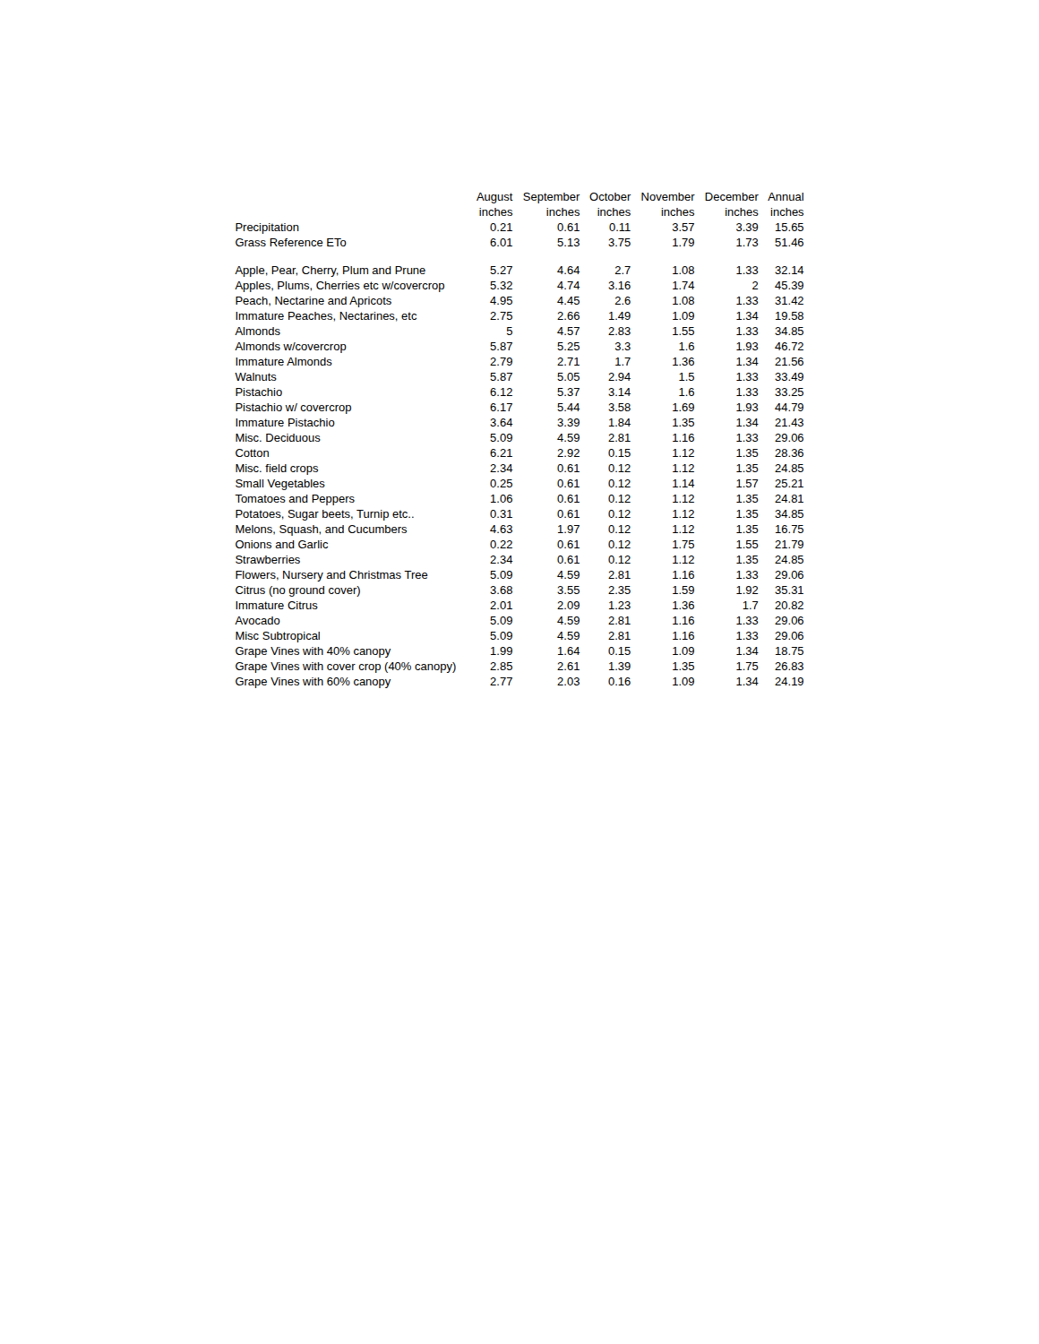| | August | September | October | November | December | Annual |
| --- | --- | --- | --- | --- | --- | --- |
| | inches | inches | inches | inches | inches | inches |
| Precipitation | 0.21 | 0.61 | 0.11 | 3.57 | 3.39 | 15.65 |
| Grass Reference ETo | 6.01 | 5.13 | 3.75 | 1.79 | 1.73 | 51.46 |
| Apple, Pear, Cherry, Plum and Prune | 5.27 | 4.64 | 2.7 | 1.08 | 1.33 | 32.14 |
| Apples, Plums, Cherries etc w/covercrop | 5.32 | 4.74 | 3.16 | 1.74 | 2 | 45.39 |
| Peach, Nectarine and Apricots | 4.95 | 4.45 | 2.6 | 1.08 | 1.33 | 31.42 |
| Immature Peaches, Nectarines, etc | 2.75 | 2.66 | 1.49 | 1.09 | 1.34 | 19.58 |
| Almonds | 5 | 4.57 | 2.83 | 1.55 | 1.33 | 34.85 |
| Almonds w/covercrop | 5.87 | 5.25 | 3.3 | 1.6 | 1.93 | 46.72 |
| Immature Almonds | 2.79 | 2.71 | 1.7 | 1.36 | 1.34 | 21.56 |
| Walnuts | 5.87 | 5.05 | 2.94 | 1.5 | 1.33 | 33.49 |
| Pistachio | 6.12 | 5.37 | 3.14 | 1.6 | 1.33 | 33.25 |
| Pistachio w/ covercrop | 6.17 | 5.44 | 3.58 | 1.69 | 1.93 | 44.79 |
| Immature Pistachio | 3.64 | 3.39 | 1.84 | 1.35 | 1.34 | 21.43 |
| Misc. Deciduous | 5.09 | 4.59 | 2.81 | 1.16 | 1.33 | 29.06 |
| Cotton | 6.21 | 2.92 | 0.15 | 1.12 | 1.35 | 28.36 |
| Misc. field crops | 2.34 | 0.61 | 0.12 | 1.12 | 1.35 | 24.85 |
| Small Vegetables | 0.25 | 0.61 | 0.12 | 1.14 | 1.57 | 25.21 |
| Tomatoes and Peppers | 1.06 | 0.61 | 0.12 | 1.12 | 1.35 | 24.81 |
| Potatoes, Sugar beets, Turnip etc.. | 0.31 | 0.61 | 0.12 | 1.12 | 1.35 | 34.85 |
| Melons, Squash, and Cucumbers | 4.63 | 1.97 | 0.12 | 1.12 | 1.35 | 16.75 |
| Onions and Garlic | 0.22 | 0.61 | 0.12 | 1.75 | 1.55 | 21.79 |
| Strawberries | 2.34 | 0.61 | 0.12 | 1.12 | 1.35 | 24.85 |
| Flowers, Nursery and Christmas Tree | 5.09 | 4.59 | 2.81 | 1.16 | 1.33 | 29.06 |
| Citrus (no ground cover) | 3.68 | 3.55 | 2.35 | 1.59 | 1.92 | 35.31 |
| Immature Citrus | 2.01 | 2.09 | 1.23 | 1.36 | 1.7 | 20.82 |
| Avocado | 5.09 | 4.59 | 2.81 | 1.16 | 1.33 | 29.06 |
| Misc Subtropical | 5.09 | 4.59 | 2.81 | 1.16 | 1.33 | 29.06 |
| Grape Vines with 40% canopy | 1.99 | 1.64 | 0.15 | 1.09 | 1.34 | 18.75 |
| Grape Vines with cover crop (40% canopy) | 2.85 | 2.61 | 1.39 | 1.35 | 1.75 | 26.83 |
| Grape Vines with 60% canopy | 2.77 | 2.03 | 0.16 | 1.09 | 1.34 | 24.19 |